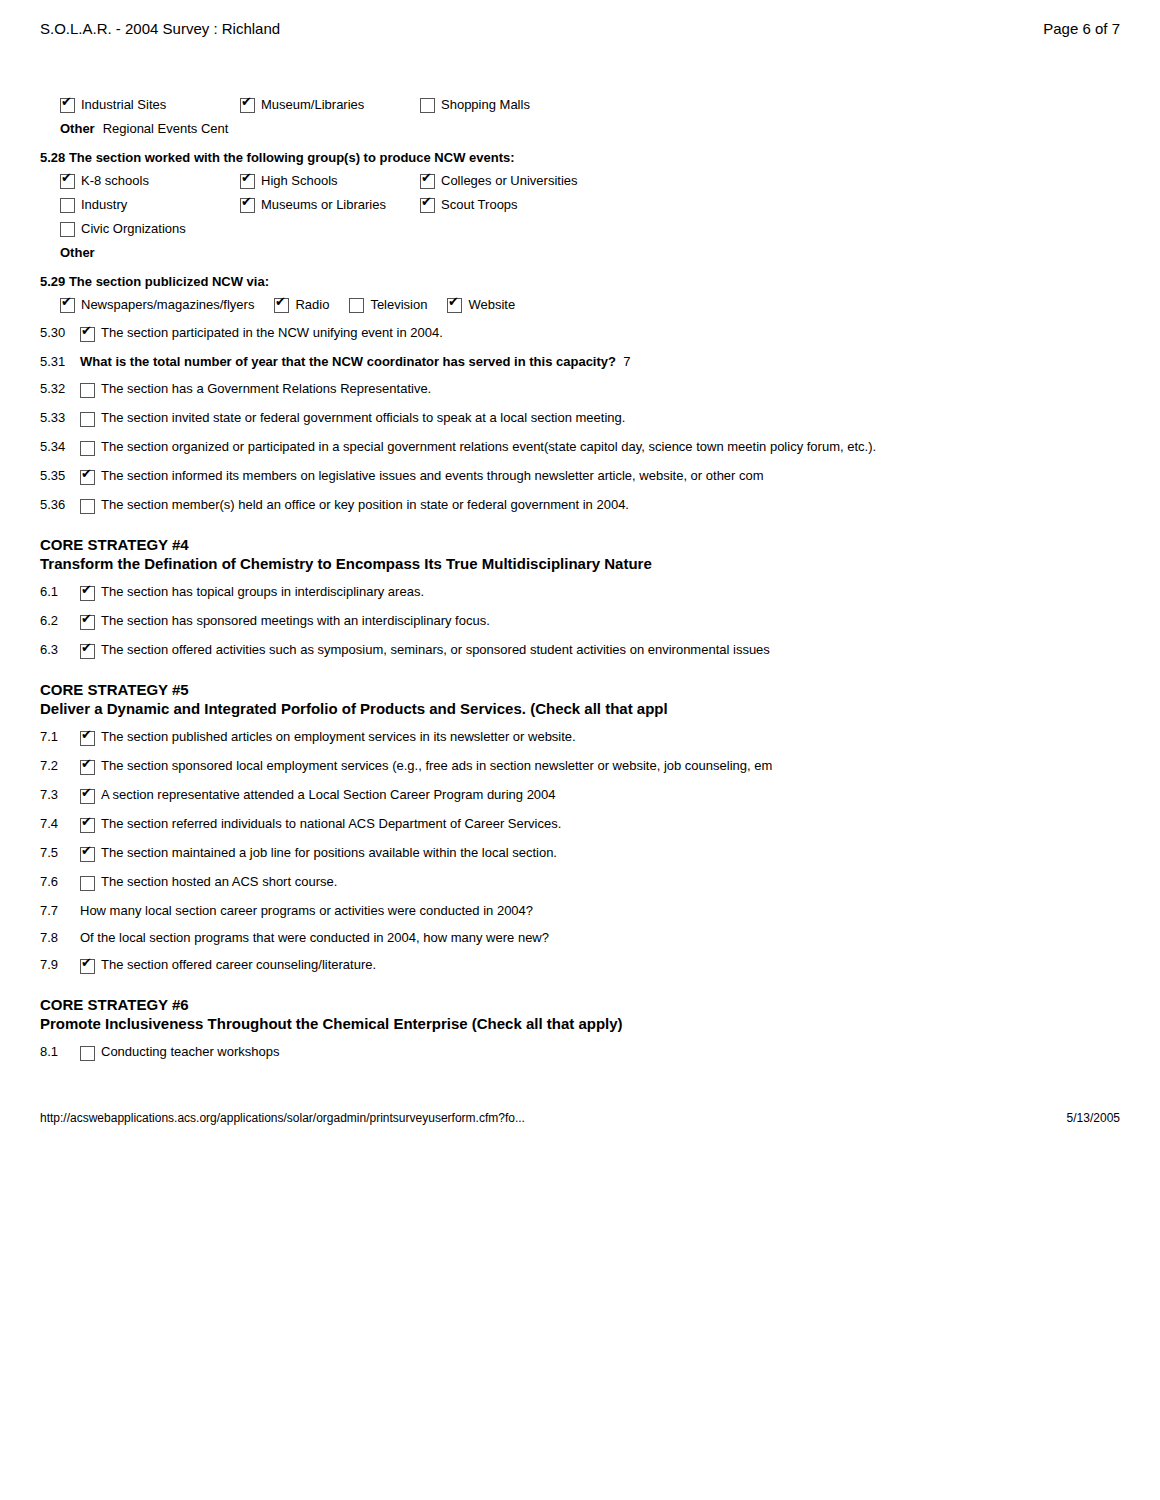S.O.L.A.R. - 2004 Survey : Richland
Page 6 of 7
Industrial Sites
Museum/Libraries
Shopping Malls
Other Regional Events Cent
5.28 The section worked with the following group(s) to produce NCW events:
K-8 schools
High Schools
Colleges or Universities
Industry
Museums or Libraries
Scout Troops
Civic Orgnizations
Other
5.29 The section publicized NCW via:
Newspapers/magazines/flyers
Radio
Television
Website
5.30 The section participated in the NCW unifying event in 2004.
5.31 What is the total number of year that the NCW coordinator has served in this capacity? 7
5.32 The section has a Government Relations Representative.
5.33 The section invited state or federal government officials to speak at a local section meeting.
5.34 The section organized or participated in a special government relations event(state capitol day, science town meetin policy forum, etc.).
5.35 The section informed its members on legislative issues and events through newsletter article, website, or other com
5.36 The section member(s) held an office or key position in state or federal government in 2004.
CORE STRATEGY #4
Transform the Defination of Chemistry to Encompass Its True Multidisciplinary Nature
6.1 The section has topical groups in interdisciplinary areas.
6.2 The section has sponsored meetings with an interdisciplinary focus.
6.3 The section offered activities such as symposium, seminars, or sponsored student activities on environmental issues
CORE STRATEGY #5
Deliver a Dynamic and Integrated Porfolio of Products and Services. (Check all that appl
7.1 The section published articles on employment services in its newsletter or website.
7.2 The section sponsored local employment services (e.g., free ads in section newsletter or website, job counseling, em
7.3 A section representative attended a Local Section Career Program during 2004
7.4 The section referred individuals to national ACS Department of Career Services.
7.5 The section maintained a job line for positions available within the local section.
7.6 The section hosted an ACS short course.
7.7 How many local section career programs or activities were conducted in 2004?
7.8 Of the local section programs that were conducted in 2004, how many were new?
7.9 The section offered career counseling/literature.
CORE STRATEGY #6
Promote Inclusiveness Throughout the Chemical Enterprise (Check all that apply)
8.1 Conducting teacher workshops
http://acswebapplications.acs.org/applications/solar/orgadmin/printsurveyuserform.cfm?fo...
5/13/2005